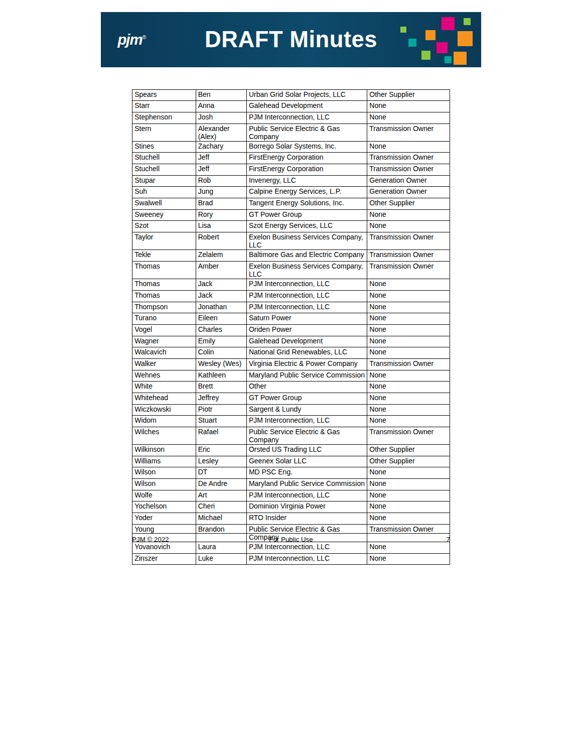pjm®
DRAFT Minutes
| Spears | Ben | Urban Grid Solar Projects, LLC | Other Supplier |
| Starr | Anna | Galehead Development | None |
| Stephenson | Josh | PJM Interconnection, LLC | None |
| Stern | Alexander (Alex) | Public Service Electric & Gas Company | Transmission Owner |
| Stines | Zachary | Borrego Solar Systems, Inc. | None |
| Stuchell | Jeff | FirstEnergy Corporation | Transmission Owner |
| Stuchell | Jeff | FirstEnergy Corporation | Transmission Owner |
| Stupar | Rob | Invenergy, LLC | Generation Owner |
| Suh | Jung | Calpine Energy Services, L.P. | Generation Owner |
| Swalwell | Brad | Tangent Energy Solutions, Inc. | Other Supplier |
| Sweeney | Rory | GT Power Group | None |
| Szot | Lisa | Szot Energy Services, LLC | None |
| Taylor | Robert | Exelon Business Services Company, LLC | Transmission Owner |
| Tekle | Zelalem | Baltimore Gas and Electric Company | Transmission Owner |
| Thomas | Amber | Exelon Business Services Company, LLC | Transmission Owner |
| Thomas | Jack | PJM Interconnection, LLC | None |
| Thomas | Jack | PJM Interconnection, LLC | None |
| Thompson | Jonathan | PJM Interconnection, LLC | None |
| Turano | Eileen | Saturn Power | None |
| Vogel | Charles | Oriden Power | None |
| Wagner | Emily | Galehead Development | None |
| Walcavich | Colin | National Grid Renewables, LLC | None |
| Walker | Wesley (Wes) | Virginia Electric & Power Company | Transmission Owner |
| Wehnes | Kathleen | Maryland Public Service Commission | None |
| White | Brett | Other | None |
| Whitehead | Jeffrey | GT Power Group | None |
| Wiczkowski | Piotr | Sargent & Lundy | None |
| Widom | Stuart | PJM Interconnection, LLC | None |
| Wilches | Rafael | Public Service Electric & Gas Company | Transmission Owner |
| Wilkinson | Eric | Orsted US Trading LLC | Other Supplier |
| Williams | Lesley | Geenex Solar LLC | Other Supplier |
| Wilson | DT | MD PSC Eng. | None |
| Wilson | De Andre | Maryland Public Service Commission | None |
| Wolfe | Art | PJM Interconnection, LLC | None |
| Yochelson | Cheri | Dominion Virginia Power | None |
| Yoder | Michael | RTO Insider | None |
| Young | Brandon | Public Service Electric & Gas Company | Transmission Owner |
| Yovanovich | Laura | PJM Interconnection, LLC | None |
| Zinszer | Luke | PJM Interconnection, LLC | None |
PJM © 2022
For Public Use
7